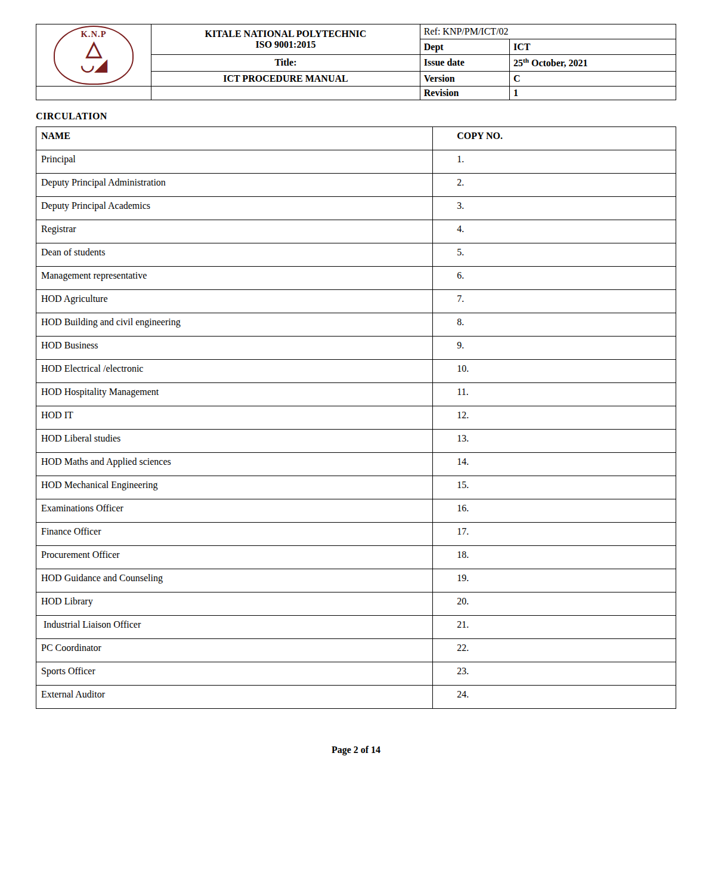| K.N.P △ ◡◢ | KITALE NATIONAL POLYTECHNIC ISO 9001:2015 | Ref: KNP/PM/ICT/02 |
| Dept | ICT |
| Title: | Issue date | 25 th October, 2021 |
| ICT PROCEDURE MANUAL | Version | C |
| | | Revision | 1 |
CIRCULATION
| NAME | COPY NO. |
| --- | --- |
| Principal | 1. |
| Deputy Principal Administration | 2. |
| Deputy Principal Academics | 3. |
| Registrar | 4. |
| Dean of students | 5. |
| Management representative | 6. |
| HOD Agriculture | 7. |
| HOD Building and civil engineering | 8. |
| HOD Business | 9. |
| HOD Electrical /electronic | 10. |
| HOD Hospitality Management | 11. |
| HOD IT | 12. |
| HOD Liberal studies | 13. |
| HOD Maths and Applied sciences | 14. |
| HOD Mechanical Engineering | 15. |
| Examinations Officer | 16. |
| Finance Officer | 17. |
| Procurement Officer | 18. |
| HOD Guidance and Counseling | 19. |
| HOD Library | 20. |
| Industrial Liaison Officer | 21. |
| PC Coordinator | 22. |
| Sports Officer | 23. |
| External Auditor | 24. |
Page 2 of 14